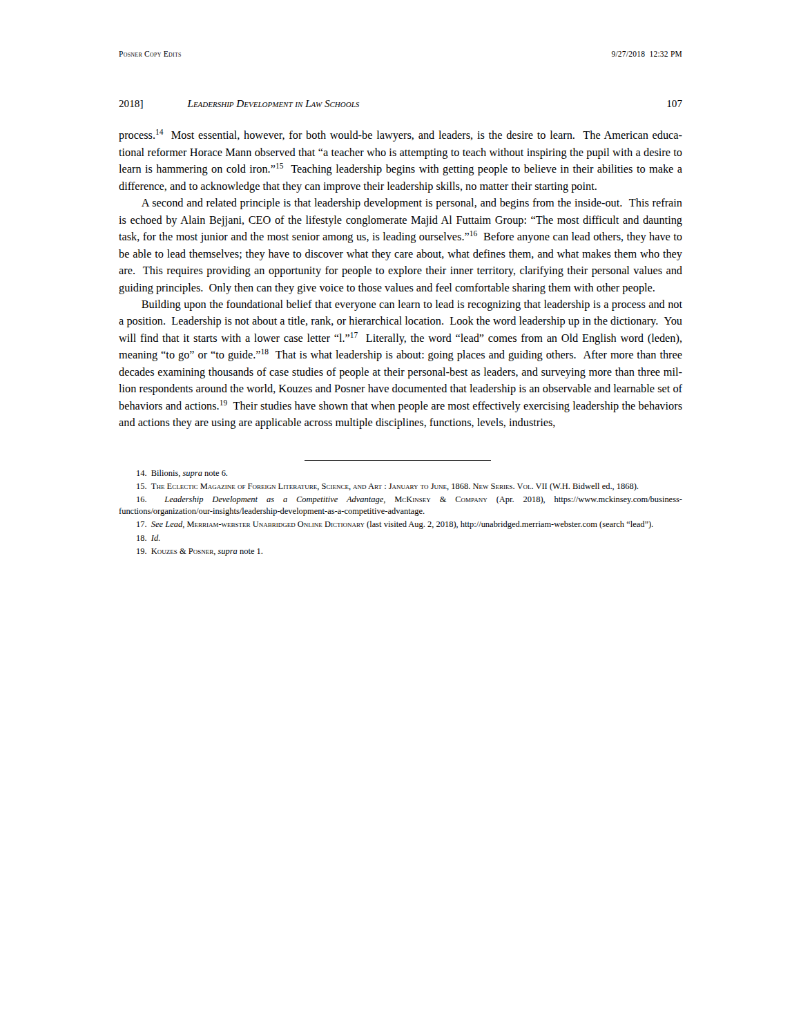Posner Copy Edits 9/27/2018 12:32 PM
2018] Leadership Development in Law Schools 107
process.14 Most essential, however, for both would-be lawyers, and leaders, is the desire to learn. The American educational reformer Horace Mann observed that “a teacher who is attempting to teach without inspiring the pupil with a desire to learn is hammering on cold iron.”15 Teaching leadership begins with getting people to believe in their abilities to make a difference, and to acknowledge that they can improve their leadership skills, no matter their starting point.
A second and related principle is that leadership development is personal, and begins from the inside-out. This refrain is echoed by Alain Bejjani, CEO of the lifestyle conglomerate Majid Al Futtaim Group: “The most difficult and daunting task, for the most junior and the most senior among us, is leading ourselves.”16 Before anyone can lead others, they have to be able to lead themselves; they have to discover what they care about, what defines them, and what makes them who they are. This requires providing an opportunity for people to explore their inner territory, clarifying their personal values and guiding principles. Only then can they give voice to those values and feel comfortable sharing them with other people.
Building upon the foundational belief that everyone can learn to lead is recognizing that leadership is a process and not a position. Leadership is not about a title, rank, or hierarchical location. Look the word leadership up in the dictionary. You will find that it starts with a lower case letter “l.”17 Literally, the word “lead” comes from an Old English word (leden), meaning “to go” or “to guide.”18 That is what leadership is about: going places and guiding others. After more than three decades examining thousands of case studies of people at their personal-best as leaders, and surveying more than three million respondents around the world, Kouzes and Posner have documented that leadership is an observable and learnable set of behaviors and actions.19 Their studies have shown that when people are most effectively exercising leadership the behaviors and actions they are using are applicable across multiple disciplines, functions, levels, industries,
Bilionis, supra note 6.
The Eclectic Magazine of Foreign Literature, Science, and Art : January to June, 1868. New Series. Vol. VII (W.H. Bidwell ed., 1868).
Leadership Development as a Competitive Advantage, McKinsey & Company (Apr. 2018), https://www.mckinsey.com/business-functions/organization/our-insights/leadership-development-as-a-competitive-advantage.
See Lead, Merriam-webster Unabridged Online Dictionary (last visited Aug. 2, 2018), http://unabridged.merriam-webster.com (search “lead”).
Id.
Kouzes & Posner, supra note 1.